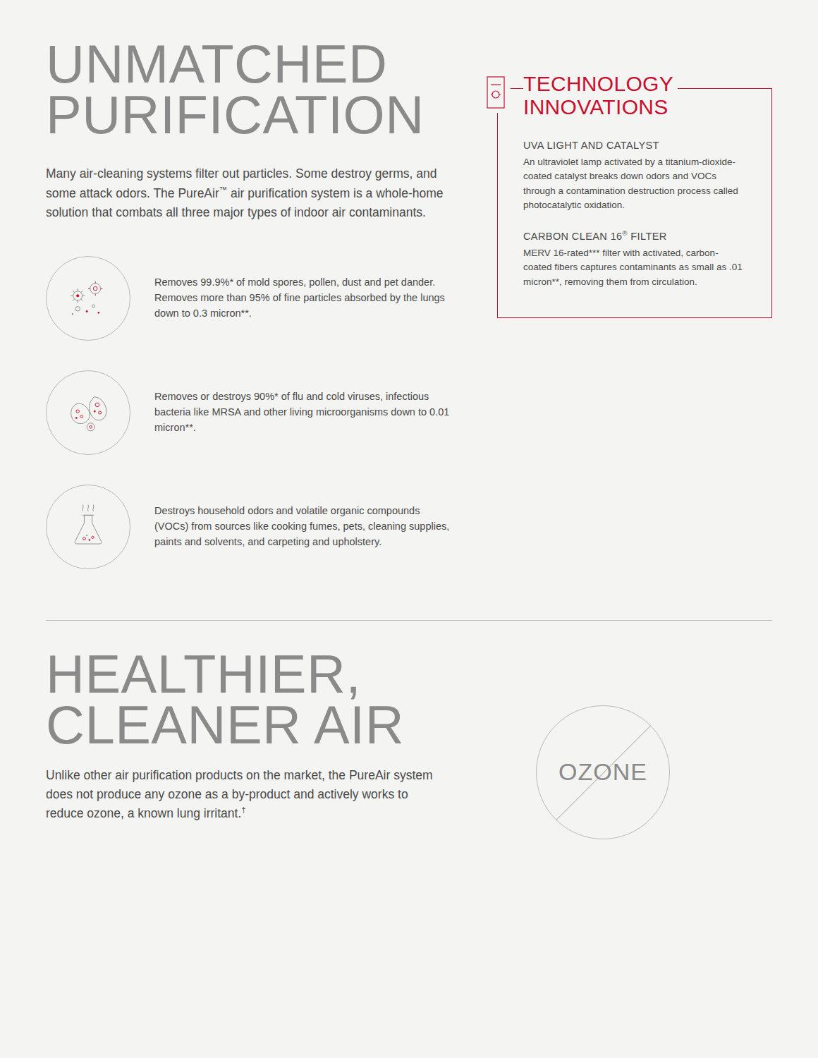Unmatched
Purification
Many air-cleaning systems filter out particles. Some destroy germs, and some attack odors. The PureAir™ air purification system is a whole-home solution that combats all three major types of indoor air contaminants.
Removes 99.9%* of mold spores, pollen, dust and pet dander. Removes more than 95% of fine particles absorbed by the lungs down to 0.3 micron**.
Removes or destroys 90%* of flu and cold viruses, infectious bacteria like MRSA and other living microorganisms down to 0.01 micron**.
Destroys household odors and volatile organic compounds (VOCs) from sources like cooking fumes, pets, cleaning supplies, paints and solvents, and carpeting and upholstery.
Technology
Innovations
UVA Light and Catalyst
An ultraviolet lamp activated by a titanium-dioxide-coated catalyst breaks down odors and VOCs through a contamination destruction process called photocatalytic oxidation.
Carbon Clean 16® Filter
MERV 16-rated*** filter with activated, carbon-coated fibers captures contaminants as small as .01 micron**, removing them from circulation.
Healthier,
Cleaner Air
Unlike other air purification products on the market, the PureAir system does not produce any ozone as a by-product and actively works to reduce ozone, a known lung irritant.†
OZONE